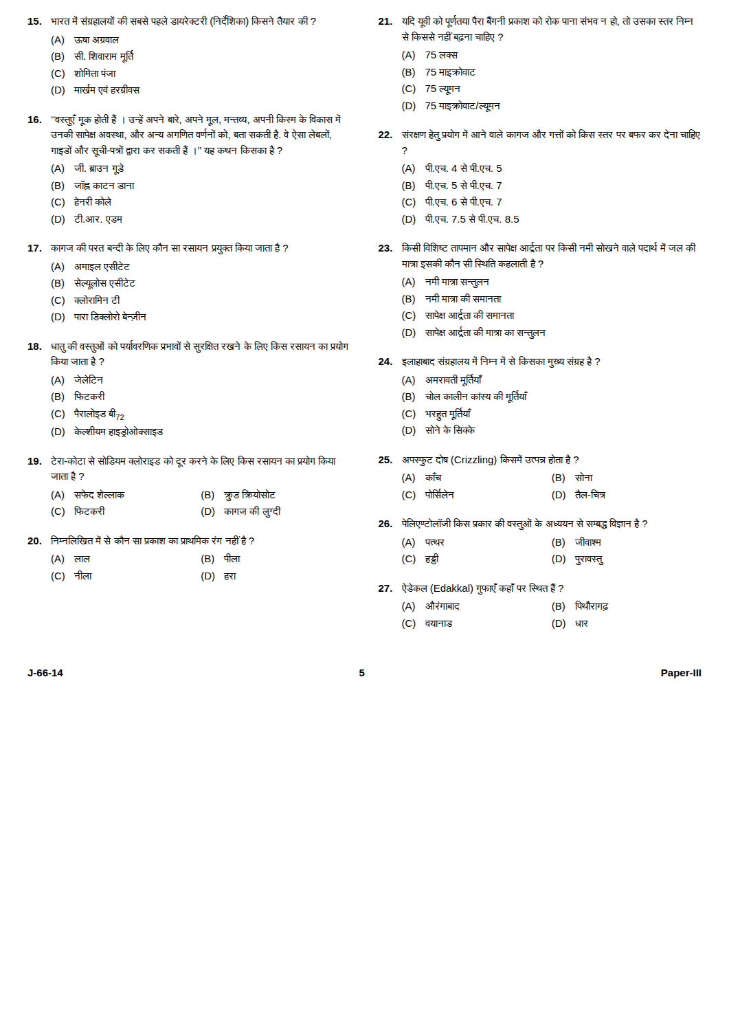15.
भारत में संग्रहालयों की सबसे पहले डायरेक्टरी (निर्देशिका) किसने तैयार की ?
(A) ऊषा अग्रवाल
(B) सी. शिवाराम मूर्ति
(C) शोमिता पंजा
(D) मार्खम एवं हरग्रीवस
16.
‘‘वस्तुएँ मूक होती हैं । उन्हें अपने बारे, अपने मूल, मन्तव्य, अपनी किस्म के विकास में उनकी सापेक्ष अवस्था, और अन्य अगणित वर्णनों को, बता सकती है. वे ऐसा लेबलों, गाइडों और सूची-पत्रों द्वारा कर सकती हैं ।’’ यह कथन किसका है ?
(A) जी. ब्राउन गूड़े
(B) जॉह्न काटन डाना
(C) हेनरी कोले
(D) टी.आर. एडम
17.
कागज की परत बन्दी के लिए कौन सा रसायन प्रयुक्त किया जाता है ?
(A) अमाइल एसीटेट
(B) सेल्यूलोस एसीटेट
(C) क्लोरामिन टी
(D) पारा डिक्लोरो बेन्ज़ीन
18.
धातु की वस्तुओं को पर्यावरणिक प्रभावों से सुरक्षित रखने के लिए किस रसायन का प्रयोग किया जाता है ?
(A) जेलेटिन
(B) फिटकरी
(C) पैरालोइड बी72
(D) केल्शीयम हाइड्रोओक्साइड
19.
टेरा-कोटा से सोडियम क्लोराइड को दूर करने के लिए किस रसायन का प्रयोग किया जाता है ?
(A) सफेद शेल्लाक
(B) क्रुड क्रियोसोट
(C) फिटकरी
(D) कागज की लुग्दी
20.
निम्नलिखित में से कौन सा प्रकाश का प्राथमिक रंग नहीं है ?
(A) लाल
(B) पीला
(C) नीला
(D) हरा
21.
यदि यूवी को पूर्णतया पैरा बैंगनी प्रकाश को रोक पाना संभव न हो, तो उसका स्तर निम्न से किससे नहीं बढ़ना चाहिए ?
(A) 75 लक्स
(B) 75 माइक्रोवाट
(C) 75 ल्यूमन
(D) 75 माइक्रोवाट/ल्यूमन
22.
संरक्षण हेतु प्रयोग में आने वाले कागज और गत्तों को किस स्तर पर बफर कर देना चाहिए ?
(A) पी.एच. 4 से पी.एच. 5
(B) पी.एच. 5 से पी.एच. 7
(C) पी.एच. 6 से पी.एच. 7
(D) पी.एच. 7.5 से पी.एच. 8.5
23.
किसी विशिष्ट तापमान और सापेक्ष आर्द्रता पर किसी नमी सोखने वाले पदार्थ में जल की मात्रा इसकी कौन सी स्थिति कहलाती है ?
(A) नमी मात्रा सन्तुलन
(B) नमी मात्रा की समानता
(C) सापेक्ष आर्द्रता की समानता
(D) सापेक्ष आर्द्रता की मात्रा का सन्तुलन
24.
इलाहाबाद संग्रहालय में निम्न में से किसका मुख्य संग्रह है ?
(A) अमरावती मूर्तियाँ
(B) चोल कालीन कांस्य की मूर्तियाँ
(C) भरहुत मूर्तियाँ
(D) सोने के सिक्के
25.
अपस्फुट दोष (Crizzling) किसमें उत्पन्न होता है ?
(A) काँच
(B) सोना
(C) पोर्सिलेन
(D) तैल-चित्र
26.
पेलिएण्टोलॉजी किस प्रकार की वस्तुओं के अध्ययन से सम्बद्ध विज्ञान है ?
(A) पत्थर
(B) जीवाश्म
(C) हड्डी
(D) पुरावस्तु
27.
ऐडेकल (Edakkal) गुफाएँ कहाँ पर स्थित हैं ?
(A) औरंगाबाद
(B) पिथौरागढ़
(C) वयानाड
(D) धार
J-66-14
5
Paper-III